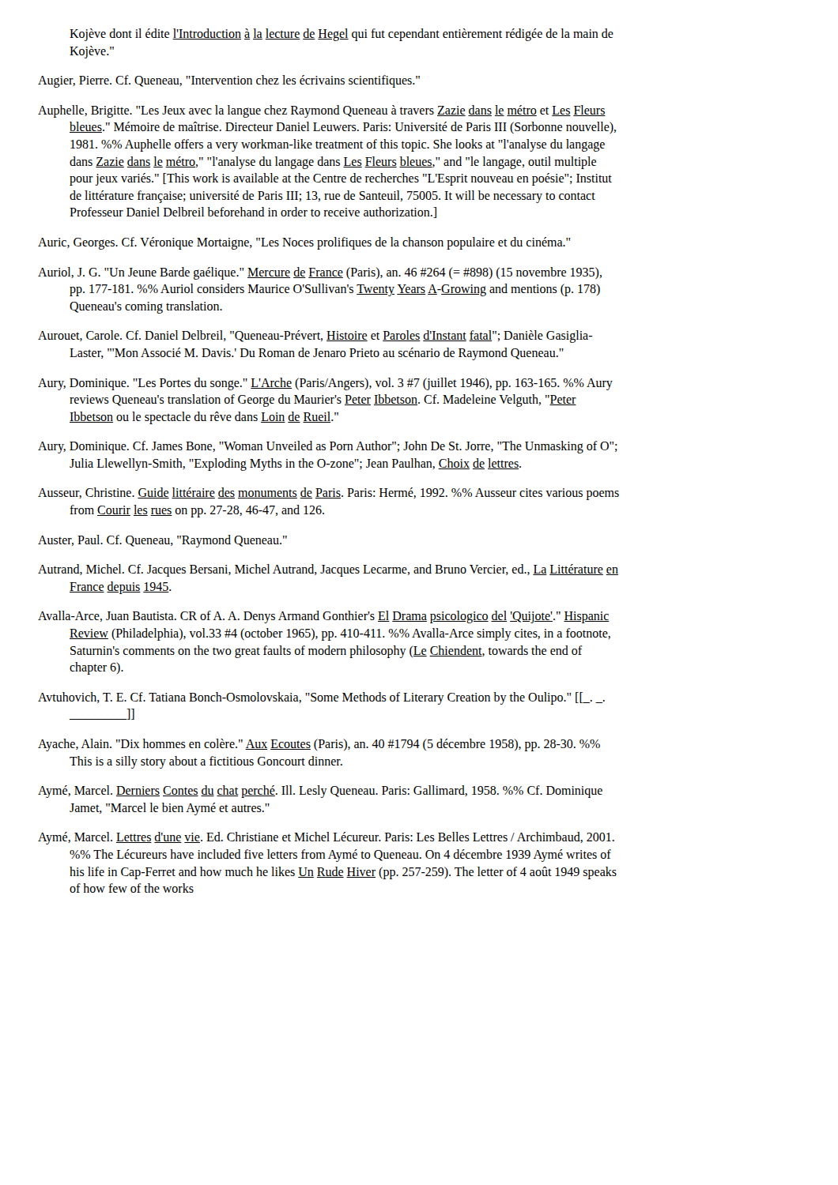Kojève dont il édite l'Introduction à la lecture de Hegel qui fut cependant entièrement rédigée de la main de Kojève."
Augier, Pierre. Cf. Queneau, "Intervention chez les écrivains scientifiques."
Auphelle, Brigitte. "Les Jeux avec la langue chez Raymond Queneau à travers Zazie dans le métro et Les Fleurs bleues." Mémoire de maîtrise. Directeur Daniel Leuwers. Paris: Université de Paris III (Sorbonne nouvelle), 1981. %% Auphelle offers a very workman-like treatment of this topic. She looks at "l'analyse du langage dans Zazie dans le métro," "l'analyse du langage dans Les Fleurs bleues," and "le langage, outil multiple pour jeux variés." [This work is available at the Centre de recherches "L'Esprit nouveau en poésie"; Institut de littérature française; université de Paris III; 13, rue de Santeuil, 75005. It will be necessary to contact Professeur Daniel Delbreil beforehand in order to receive authorization.]
Auric, Georges. Cf. Véronique Mortaigne, "Les Noces prolifiques de la chanson populaire et du cinéma."
Auriol, J. G. "Un Jeune Barde gaélique." Mercure de France (Paris), an. 46 #264 (= #898) (15 novembre 1935), pp. 177-181. %% Auriol considers Maurice O'Sullivan's Twenty Years A-Growing and mentions (p. 178) Queneau's coming translation.
Aurouet, Carole. Cf. Daniel Delbreil, "Queneau-Prévert, Histoire et Paroles d'Instant fatal"; Danièle Gasiglia-Laster, "'Mon Associé M. Davis.' Du Roman de Jenaro Prieto au scénario de Raymond Queneau."
Aury, Dominique. "Les Portes du songe." L'Arche (Paris/Angers), vol. 3 #7 (juillet 1946), pp. 163-165. %% Aury reviews Queneau's translation of George du Maurier's Peter Ibbetson. Cf. Madeleine Velguth, "Peter Ibbetson ou le spectacle du rêve dans Loin de Rueil."
Aury, Dominique. Cf. James Bone, "Woman Unveiled as Porn Author"; John De St. Jorre, "The Unmasking of O"; Julia Llewellyn-Smith, "Exploding Myths in the O-zone"; Jean Paulhan, Choix de lettres.
Ausseur, Christine. Guide littéraire des monuments de Paris. Paris: Hermé, 1992. %% Ausseur cites various poems from Courir les rues on pp. 27-28, 46-47, and 126.
Auster, Paul. Cf. Queneau, "Raymond Queneau."
Autrand, Michel. Cf. Jacques Bersani, Michel Autrand, Jacques Lecarme, and Bruno Vercier, ed., La Littérature en France depuis 1945.
Avalla-Arce, Juan Bautista. CR of A. A. Denys Armand Gonthier's El Drama psicologico del 'Quijote'." Hispanic Review (Philadelphia), vol.33 #4 (october 1965), pp. 410-411. %% Avalla-Arce simply cites, in a footnote, Saturnin's comments on the two great faults of modern philosophy (Le Chiendent, towards the end of chapter 6).
Avtuhovich, T. E. Cf. Tatiana Bonch-Osmolovskaia, "Some Methods of Literary Creation by the Oulipo." [[_. _. _________]]
Ayache, Alain. "Dix hommes en colère." Aux Ecoutes (Paris), an. 40 #1794 (5 décembre 1958), pp. 28-30. %% This is a silly story about a fictitious Goncourt dinner.
Aymé, Marcel. Derniers Contes du chat perché. Ill. Lesly Queneau. Paris: Gallimard, 1958. %% Cf. Dominique Jamet, "Marcel le bien Aymé et autres."
Aymé, Marcel. Lettres d'une vie. Ed. Christiane et Michel Lécureur. Paris: Les Belles Lettres / Archimbaud, 2001. %% The Lécureurs have included five letters from Aymé to Queneau. On 4 décembre 1939 Aymé writes of his life in Cap-Ferret and how much he likes Un Rude Hiver (pp. 257-259). The letter of 4 août 1949 speaks of how few of the works